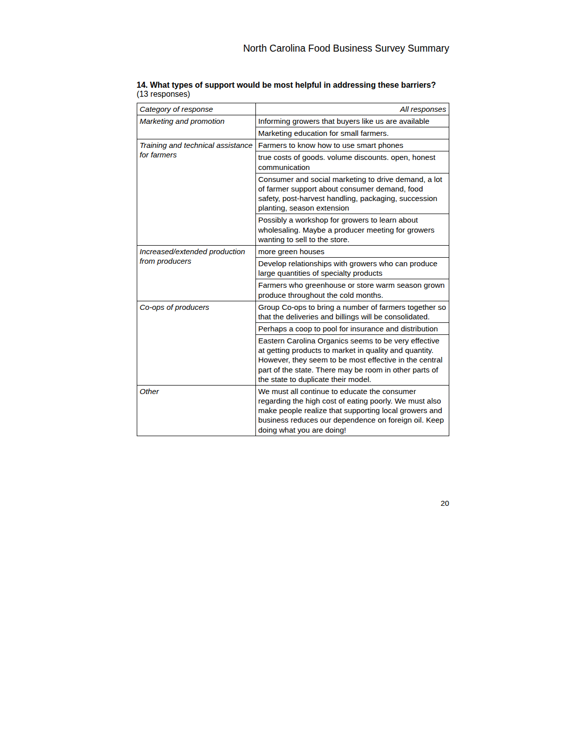North Carolina Food Business Survey Summary
14. What types of support would be most helpful in addressing these barriers? (13 responses)
| Category of response | All responses |
| Marketing and promotion | Informing growers that buyers like us are available |
| Marketing education for small farmers. |
| Training and technical assistance for farmers | Farmers to know how to use smart phones |
| true costs of goods. volume discounts. open, honest communication |
| Consumer and social marketing to drive demand, a lot of farmer support about consumer demand, food safety, post-harvest handling, packaging, succession planting, season extension |
| Possibly a workshop for growers to learn about wholesaling. Maybe a producer meeting for growers wanting to sell to the store. |
| Increased/extended production from producers | more green houses |
| Develop relationships with growers who can produce large quantities of specialty products |
| Farmers who greenhouse or store warm season grown produce throughout the cold months. |
| Co-ops of producers | Group Co-ops to bring a number of farmers together so that the deliveries and billings will be consolidated. |
| Perhaps a coop to pool for insurance and distribution |
| Eastern Carolina Organics seems to be very effective at getting products to market in quality and quantity. However, they seem to be most effective in the central part of the state. There may be room in other parts of the state to duplicate their model. |
| Other | We must all continue to educate the consumer regarding the high cost of eating poorly. We must also make people realize that supporting local growers and business reduces our dependence on foreign oil. Keep doing what you are doing! |
20